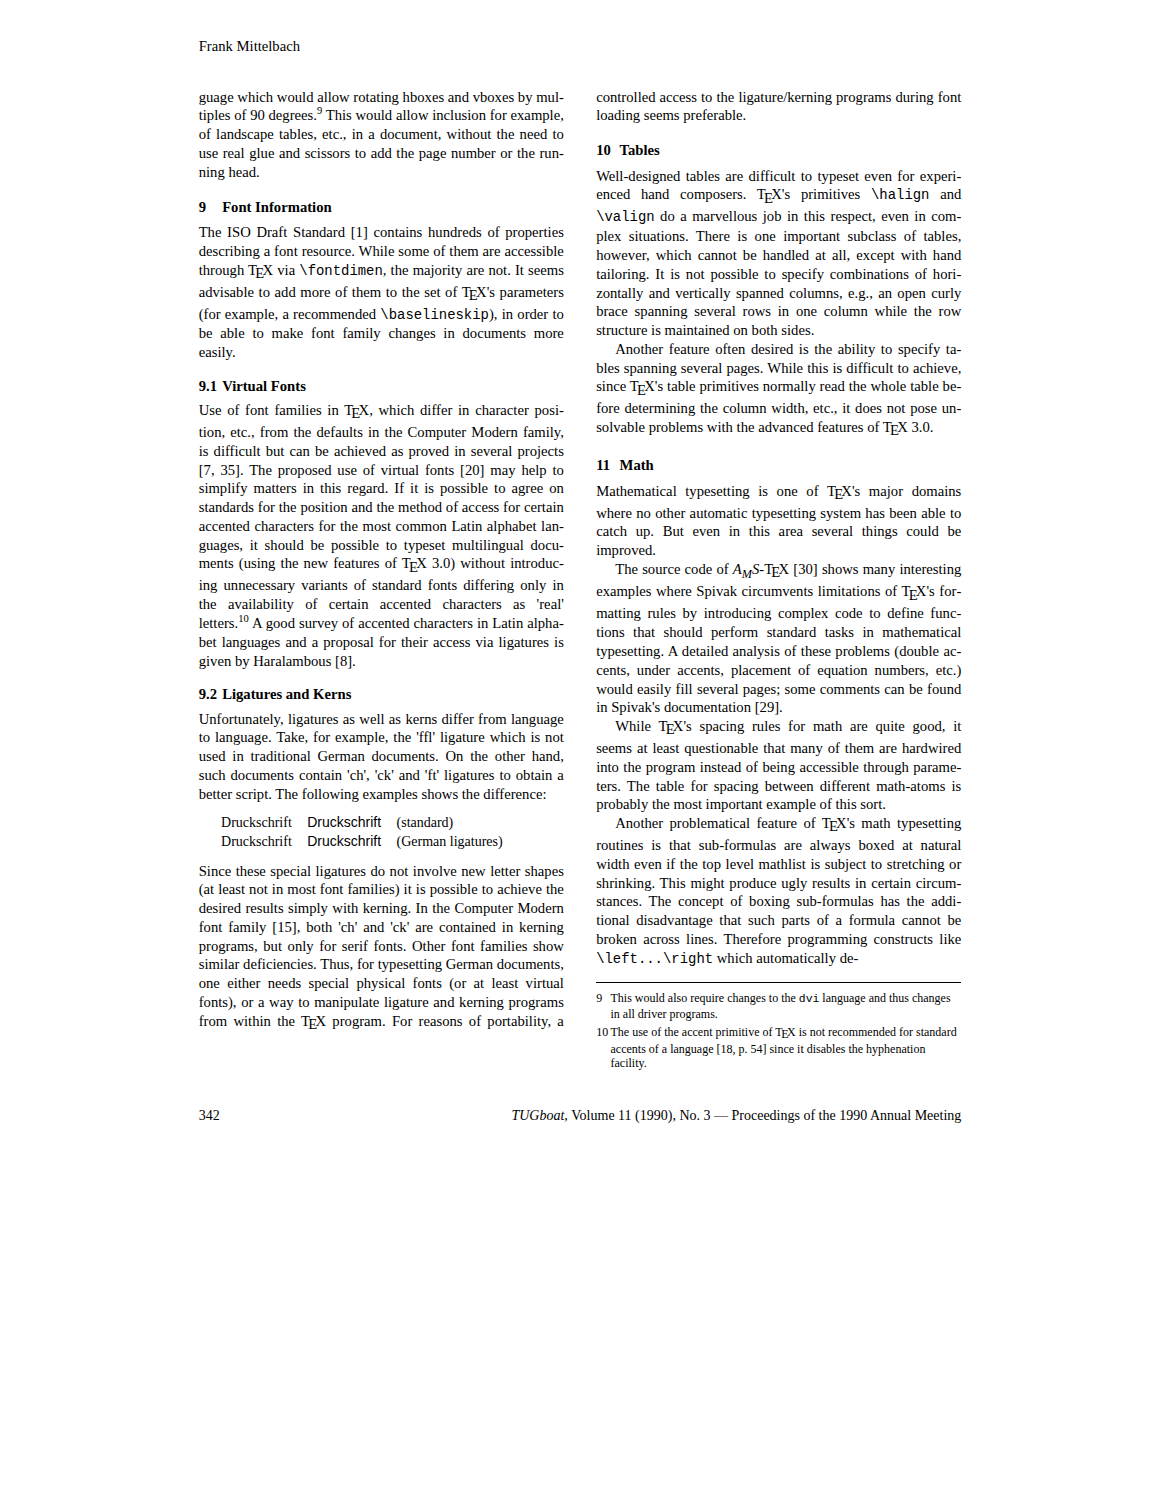Frank Mittelbach
guage which would allow rotating hboxes and vboxes by multiples of 90 degrees.9 This would allow inclusion for example, of landscape tables, etc., in a document, without the need to use real glue and scissors to add the page number or the running head.
9 Font Information
The ISO Draft Standard [1] contains hundreds of properties describing a font resource. While some of them are accessible through TEX via \fontdimen, the majority are not. It seems advisable to add more of them to the set of TEX's parameters (for example, a recommended \baselineskip), in order to be able to make font family changes in documents more easily.
9.1 Virtual Fonts
Use of font families in TEX, which differ in character position, etc., from the defaults in the Computer Modern family, is difficult but can be achieved as proved in several projects [7, 35]. The proposed use of virtual fonts [20] may help to simplify matters in this regard. If it is possible to agree on standards for the position and the method of access for certain accented characters for the most common Latin alphabet languages, it should be possible to typeset multilingual documents (using the new features of TEX 3.0) without introducing unnecessary variants of standard fonts differing only in the availability of certain accented characters as 'real' letters.10 A good survey of accented characters in Latin alphabet languages and a proposal for their access via ligatures is given by Haralambous [8].
9.2 Ligatures and Kerns
Unfortunately, ligatures as well as kerns differ from language to language. Take, for example, the 'ffl' ligature which is not used in traditional German documents. On the other hand, such documents contain 'ch', 'ck' and 'ft' ligatures to obtain a better script. The following examples shows the difference:
| Druckschrift | Druckschrift | (standard) |
| Druckschrift | Druckschrift | (German ligatures) |
Since these special ligatures do not involve new letter shapes (at least not in most font families) it is possible to achieve the desired results simply with kerning. In the Computer Modern font family [15], both 'ch' and 'ck' are contained in kerning programs, but only for serif fonts. Other font families show similar deficiencies. Thus, for typesetting German documents, one either needs special physical fonts (or at least virtual fonts), or a way to manipulate ligature and kerning programs from within the TEX program. For reasons of portability, a controlled access to the ligature/kerning programs during font loading seems preferable.
10 Tables
Well-designed tables are difficult to typeset even for experienced hand composers. TEX's primitives \halign and \valign do a marvellous job in this respect, even in complex situations. There is one important subclass of tables, however, which cannot be handled at all, except with hand tailoring. It is not possible to specify combinations of horizontally and vertically spanned columns, e.g., an open curly brace spanning several rows in one column while the row structure is maintained on both sides.
Another feature often desired is the ability to specify tables spanning several pages. While this is difficult to achieve, since TEX's table primitives normally read the whole table before determining the column width, etc., it does not pose unsolvable problems with the advanced features of TEX 3.0.
11 Math
Mathematical typesetting is one of TEX's major domains where no other automatic typesetting system has been able to catch up. But even in this area several things could be improved.
The source code of AMS-TEX [30] shows many interesting examples where Spivak circumvents limitations of TEX's formatting rules by introducing complex code to define functions that should perform standard tasks in mathematical typesetting. A detailed analysis of these problems (double accents, under accents, placement of equation numbers, etc.) would easily fill several pages; some comments can be found in Spivak's documentation [29].
While TEX's spacing rules for math are quite good, it seems at least questionable that many of them are hardwired into the program instead of being accessible through parameters. The table for spacing between different math-atoms is probably the most important example of this sort.
Another problematical feature of TEX's math typesetting routines is that sub-formulas are always boxed at natural width even if the top level mathlist is subject to stretching or shrinking. This might produce ugly results in certain circumstances. The concept of boxing sub-formulas has the additional disadvantage that such parts of a formula cannot be broken across lines. Therefore programming constructs like \left...\right which automatically de-
9 This would also require changes to the dvi language and thus changes in all driver programs.
10 The use of the accent primitive of TEX is not recommended for standard accents of a language [18, p. 54] since it disables the hyphenation facility.
342
TUGboat, Volume 11 (1990), No. 3 — Proceedings of the 1990 Annual Meeting